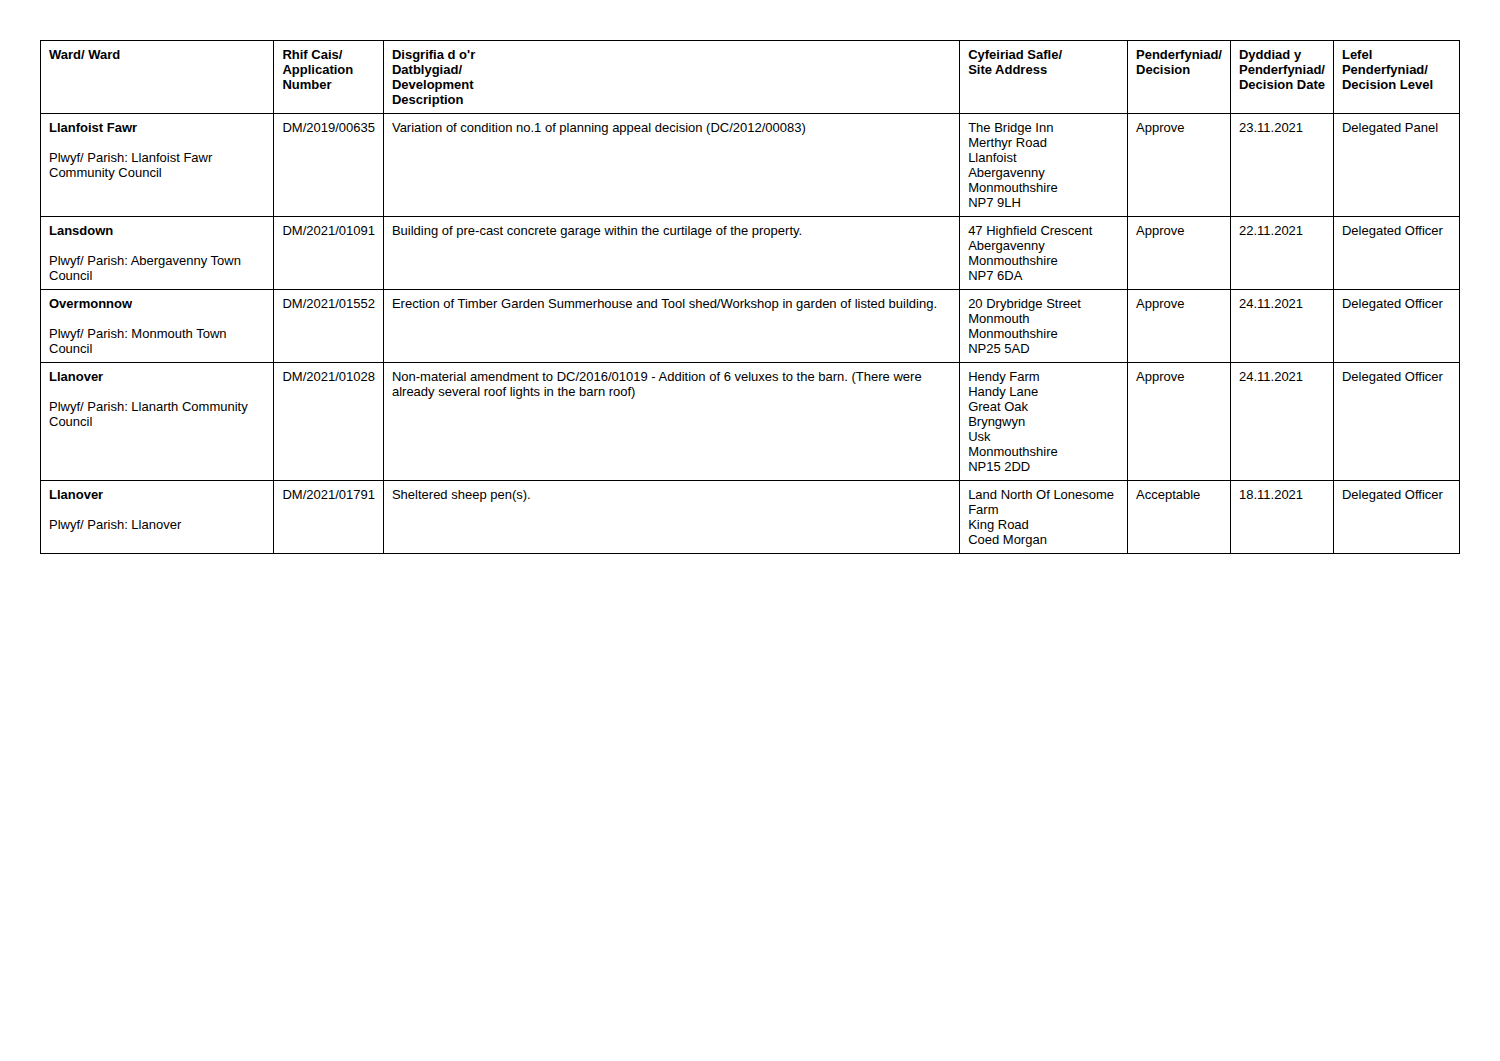| Ward/ Ward | Rhif Cais/ Application Number | Disgrifia d o'r Datblygiad/ Development Description | Cyfeiriad Safle/ Site Address | Penderfyniad/ Decision | Dyddiad y Penderfyniad/ Decision Date | Lefel Penderfyniad/ Decision Level |
| --- | --- | --- | --- | --- | --- | --- |
| Llanfoist Fawr Plwyf/ Parish: Llanfoist Fawr Community Council | DM/2019/00635 | Variation of condition no.1 of planning appeal decision (DC/2012/00083) | The Bridge Inn Merthyr Road Llanfoist Abergavenny Monmouthshire NP7 9LH | Approve | 23.11.2021 | Delegated Panel |
| Lansdown Plwyf/ Parish: Abergavenny Town Council | DM/2021/01091 | Building of pre-cast concrete garage within the curtilage of the property. | 47 Highfield Crescent Abergavenny Monmouthshire NP7 6DA | Approve | 22.11.2021 | Delegated Officer |
| Overmonnow Plwyf/ Parish: Monmouth Town Council | DM/2021/01552 | Erection of Timber Garden Summerhouse and Tool shed/Workshop in garden of listed building. | 20 Drybridge Street Monmouth Monmouthshire NP25 5AD | Approve | 24.11.2021 | Delegated Officer |
| Llanover Plwyf/ Parish: Llanarth Community Council | DM/2021/01028 | Non-material amendment to DC/2016/01019 - Addition of 6 veluxes to the barn. (There were already several roof lights in the barn roof) | Hendy Farm Handy Lane Great Oak Bryngwyn Usk Monmouthshire NP15 2DD | Approve | 24.11.2021 | Delegated Officer |
| Llanover Plwyf/ Parish: Llanover | DM/2021/01791 | Sheltered sheep pen(s). | Land North Of Lonesome Farm King Road Coed Morgan | Acceptable | 18.11.2021 | Delegated Officer |